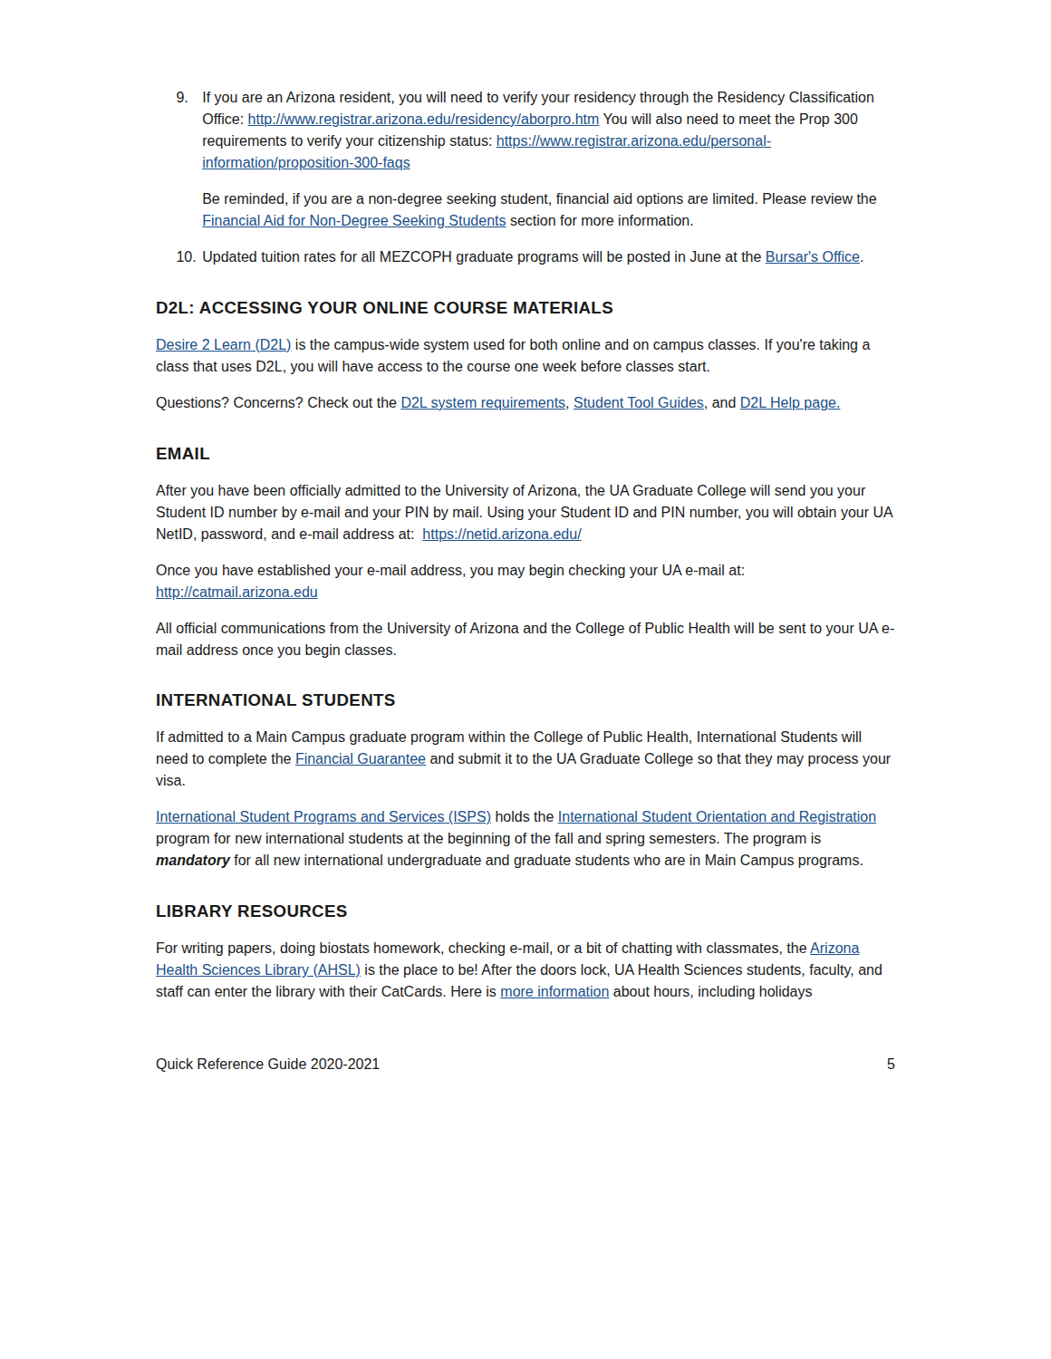If you are an Arizona resident, you will need to verify your residency through the Residency Classification Office: http://www.registrar.arizona.edu/residency/aborpro.htm You will also need to meet the Prop 300 requirements to verify your citizenship status: https://www.registrar.arizona.edu/personal-information/proposition-300-faqs
Be reminded, if you are a non-degree seeking student, financial aid options are limited. Please review the Financial Aid for Non-Degree Seeking Students section for more information.
Updated tuition rates for all MEZCOPH graduate programs will be posted in June at the Bursar's Office.
D2L: ACCESSING YOUR ONLINE COURSE MATERIALS
Desire 2 Learn (D2L) is the campus-wide system used for both online and on campus classes. If you're taking a class that uses D2L, you will have access to the course one week before classes start.
Questions? Concerns? Check out the D2L system requirements, Student Tool Guides, and D2L Help page.
EMAIL
After you have been officially admitted to the University of Arizona, the UA Graduate College will send you your Student ID number by e-mail and your PIN by mail. Using your Student ID and PIN number, you will obtain your UA NetID, password, and e-mail address at: https://netid.arizona.edu/
Once you have established your e-mail address, you may begin checking your UA e-mail at: http://catmail.arizona.edu
All official communications from the University of Arizona and the College of Public Health will be sent to your UA e-mail address once you begin classes.
INTERNATIONAL STUDENTS
If admitted to a Main Campus graduate program within the College of Public Health, International Students will need to complete the Financial Guarantee and submit it to the UA Graduate College so that they may process your visa.
International Student Programs and Services (ISPS) holds the International Student Orientation and Registration program for new international students at the beginning of the fall and spring semesters. The program is mandatory for all new international undergraduate and graduate students who are in Main Campus programs.
LIBRARY RESOURCES
For writing papers, doing biostats homework, checking e-mail, or a bit of chatting with classmates, the Arizona Health Sciences Library (AHSL) is the place to be! After the doors lock, UA Health Sciences students, faculty, and staff can enter the library with their CatCards. Here is more information about hours, including holidays
Quick Reference Guide 2020-2021 5